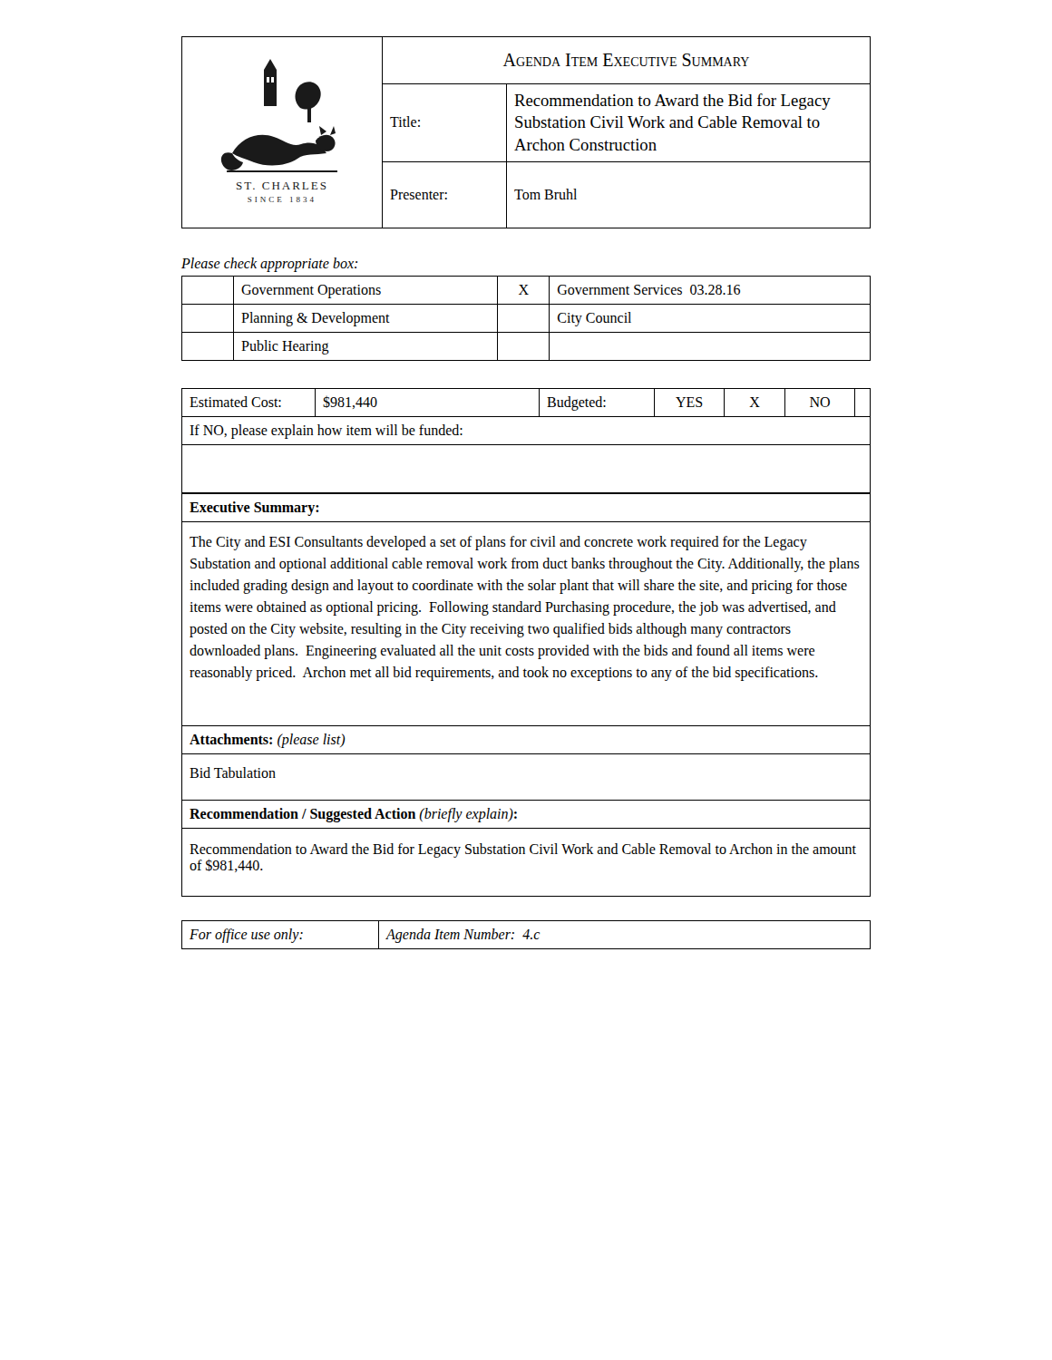| ST. CHARLES SINCE 1834 | Agenda Item Executive Summary |
| Title: | Recommendation to Award the Bid for Legacy Substation Civil Work and Cable Removal to Archon Construction |
| Presenter: | Tom Bruhl |
Please check appropriate box:
| | Government Operations | X | Government Services 03.28.16 |
| | Planning & Development | | City Council |
| | Public Hearing | | |
| Estimated Cost: | $981,440 | Budgeted: | YES | X | NO | |
| If NO, please explain how item will be funded: |
| Executive Summary: |
| The City and ESI Consultants developed a set of plans for civil and concrete work required for the Legacy Substation and optional additional cable removal work from duct banks throughout the City. Additionally, the plans included grading design and layout to coordinate with the solar plant that will share the site, and pricing for those items were obtained as optional pricing. Following standard Purchasing procedure, the job was advertised, and posted on the City website, resulting in the City receiving two qualified bids although many contractors downloaded plans. Engineering evaluated all the unit costs provided with the bids and found all items were reasonably priced. Archon met all bid requirements, and took no exceptions to any of the bid specifications. |
| Attachments: (please list) |
| Bid Tabulation |
| Recommendation / Suggested Action (briefly explain) : |
| Recommendation to Award the Bid for Legacy Substation Civil Work and Cable Removal to Archon in the amount of $981,440. |
| For office use only: | Agenda Item Number: 4.c |